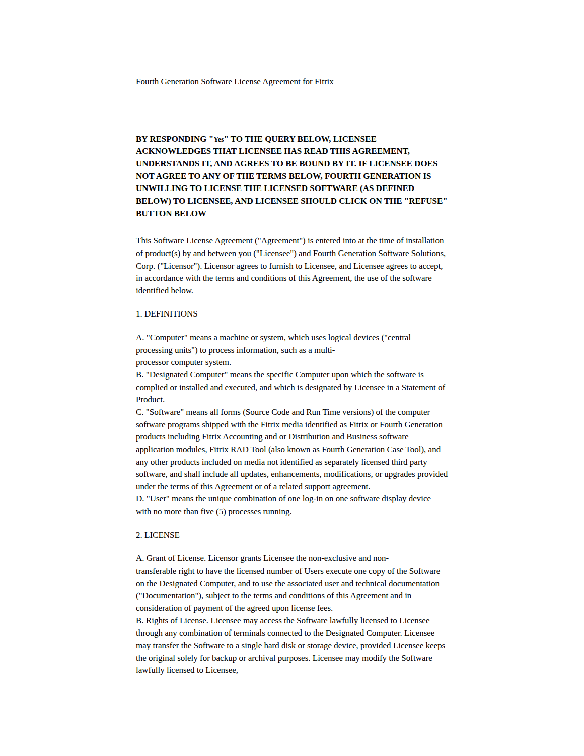Fourth Generation Software License Agreement for Fitrix
BY RESPONDING "Yes" TO THE QUERY BELOW, LICENSEE ACKNOWLEDGES THAT LICENSEE HAS READ THIS AGREEMENT, UNDERSTANDS IT, AND AGREES TO BE BOUND BY IT. IF LICENSEE DOES NOT AGREE TO ANY OF THE TERMS BELOW, FOURTH GENERATION IS UNWILLING TO LICENSE THE LICENSED SOFTWARE (AS DEFINED BELOW) TO LICENSEE, AND LICENSEE SHOULD CLICK ON THE "REFUSE" BUTTON BELOW
This Software License Agreement ("Agreement") is entered into at the time of installation of product(s) by and between you ("Licensee") and Fourth Generation Software Solutions, Corp. ("Licensor"). Licensor agrees to furnish to Licensee, and Licensee agrees to accept, in accordance with the terms and conditions of this Agreement, the use of the software identified below.
1. DEFINITIONS
A. "Computer" means a machine or system, which uses logical devices ("central processing units") to process information, such as a multi-
processor computer system.
B. "Designated Computer" means the specific Computer upon which the software is complied or installed and executed, and which is designated by Licensee in a Statement of Product.
C. "Software" means all forms (Source Code and Run Time versions) of the computer software programs shipped with the Fitrix media identified as Fitrix or Fourth Generation products including Fitrix Accounting and or Distribution and Business software application modules, Fitrix RAD Tool (also known as Fourth Generation Case Tool), and any other products included on media not identified as separately licensed third party software, and shall include all updates, enhancements, modifications, or upgrades provided under the terms of this Agreement or of a related support agreement.
D. "User" means the unique combination of one log-in on one software display device with no more than five (5) processes running.
2. LICENSE
A. Grant of License. Licensor grants Licensee the non-exclusive and non-
transferable right to have the licensed number of Users execute one copy of the Software on the Designated Computer, and to use the associated user and technical documentation ("Documentation"), subject to the terms and conditions of this Agreement and in consideration of payment of the agreed upon license fees.
B. Rights of License. Licensee may access the Software lawfully licensed to Licensee through any combination of terminals connected to the Designated Computer. Licensee may transfer the Software to a single hard disk or storage device, provided Licensee keeps the original solely for backup or archival purposes. Licensee may modify the Software lawfully licensed to Licensee,